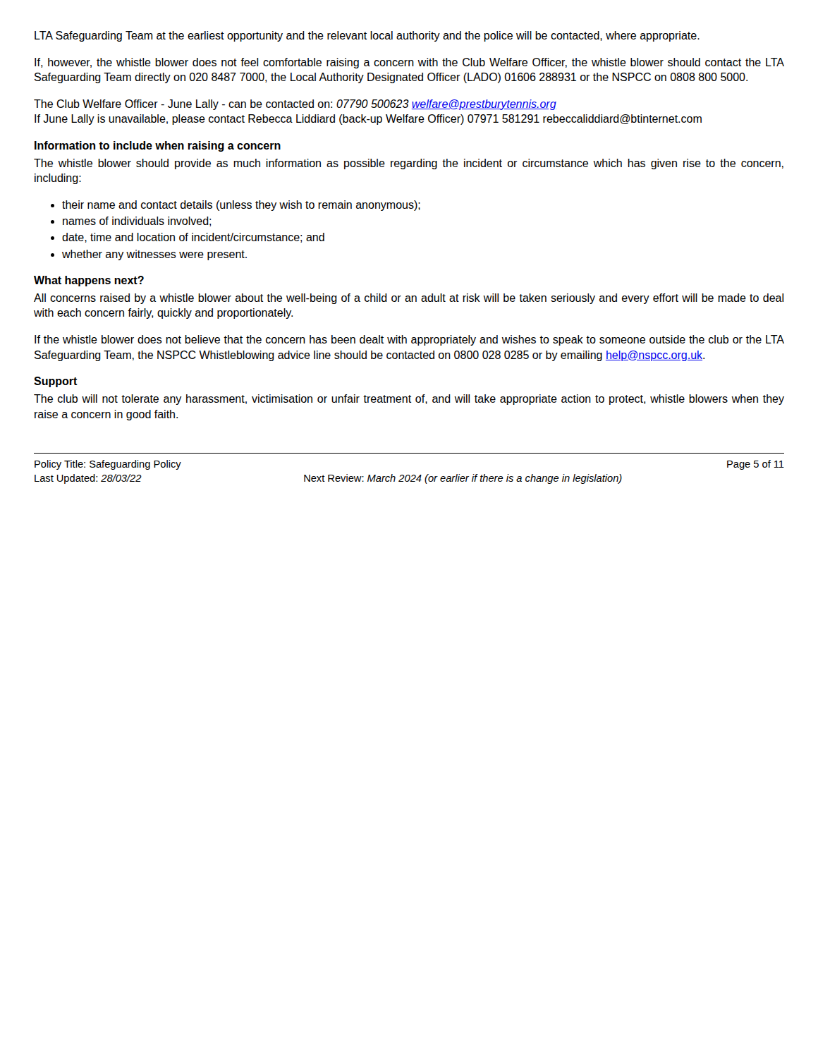LTA Safeguarding Team at the earliest opportunity and the relevant local authority and the police will be contacted, where appropriate.
If, however, the whistle blower does not feel comfortable raising a concern with the Club Welfare Officer, the whistle blower should contact the LTA Safeguarding Team directly on 020 8487 7000, the Local Authority Designated Officer (LADO) 01606 288931 or the NSPCC on 0808 800 5000.
The Club Welfare Officer - June Lally - can be contacted on: 07790 500623 welfare@prestburytennis.org
If June Lally is unavailable, please contact Rebecca Liddiard (back-up Welfare Officer) 07971 581291 rebeccaliddiard@btinternet.com
Information to include when raising a concern
The whistle blower should provide as much information as possible regarding the incident or circumstance which has given rise to the concern, including:
their name and contact details (unless they wish to remain anonymous);
names of individuals involved;
date, time and location of incident/circumstance; and
whether any witnesses were present.
What happens next?
All concerns raised by a whistle blower about the well-being of a child or an adult at risk will be taken seriously and every effort will be made to deal with each concern fairly, quickly and proportionately.
If the whistle blower does not believe that the concern has been dealt with appropriately and wishes to speak to someone outside the club or the LTA Safeguarding Team, the NSPCC Whistleblowing advice line should be contacted on 0800 028 0285 or by emailing help@nspcc.org.uk.
Support
The club will not tolerate any harassment, victimisation or unfair treatment of, and will take appropriate action to protect, whistle blowers when they raise a concern in good faith.
Policy Title: Safeguarding Policy
Page 5 of 11
Last Updated: 28/03/22
Next Review: March 2024 (or earlier if there is a change in legislation)